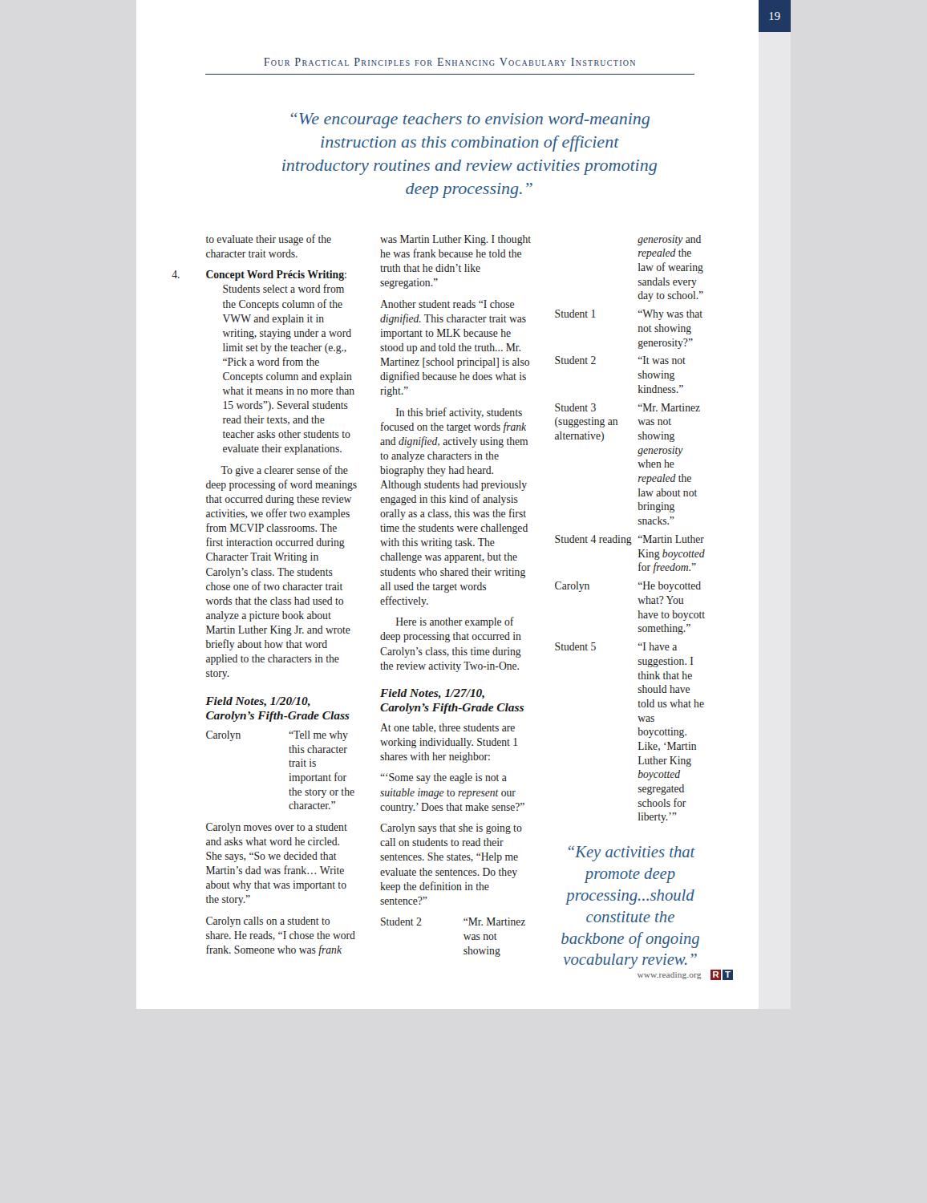19
Four Practical Principles for Enhancing Vocabulary Instruction
“We encourage teachers to envision word-meaning instruction as this combination of efficient introductory routines and review activities promoting deep processing.”
to evaluate their usage of the character trait words.
4. Concept Word Précis Writing: Students select a word from the Concepts column of the VWW and explain it in writing, staying under a word limit set by the teacher (e.g., “Pick a word from the Concepts column and explain what it means in no more than 15 words”). Several students read their texts, and the teacher asks other students to evaluate their explanations.
To give a clearer sense of the deep processing of word meanings that occurred during these review activities, we offer two examples from MCVIP classrooms. The first interaction occurred during Character Trait Writing in Carolyn’s class. The students chose one of two character trait words that the class had used to analyze a picture book about Martin Luther King Jr. and wrote briefly about how that word applied to the characters in the story.
Field Notes, 1/20/10, Carolyn’s Fifth-Grade Class
Carolyn
“Tell me why this character trait is important for the story or the character.”
Carolyn moves over to a student and asks what word he circled. She says, “So we decided that Martin’s dad was frank… Write about why that was important to the story.”
Carolyn calls on a student to share. He reads, “I chose the word frank. Someone who was frank was Martin Luther King. I thought he was frank because he told the truth that he didn’t like segregation.”
Another student reads “I chose dignified. This character trait was important to MLK because he stood up and told the truth... Mr. Martinez [school principal] is also dignified because he does what is right.”
In this brief activity, students focused on the target words frank and dignified, actively using them to analyze characters in the biography they had heard. Although students had previously engaged in this kind of analysis orally as a class, this was the first time the students were challenged with this writing task. The challenge was apparent, but the students who shared their writing all used the target words effectively.
Here is another example of deep processing that occurred in Carolyn’s class, this time during the review activity Two-in-One.
Field Notes, 1/27/10, Carolyn’s Fifth-Grade Class
At one table, three students are working individually. Student 1 shares with her neighbor:
“‘Some say the eagle is not a suitable image to represent our country.’ Does that make sense?”
Carolyn says that she is going to call on students to read their sentences. She states, “Help me evaluate the sentences. Do they keep the definition in the sentence?”
Student 2
“Mr. Martinez was not showing generosity and repealed the law of wearing sandals every day to school.”
Student 1
“Why was that not showing generosity?”
Student 2
“It was not showing kindness.”
Student 3 (suggesting an alternative)
“Mr. Martinez was not showing generosity when he repealed the law about not bringing snacks.”
Student 4 reading
“Martin Luther King boycotted for freedom.”
Carolyn
“He boycotted what? You have to boycott something.”
Student 5
“I have a suggestion. I think that he should have told us what he was boycotting. Like, ‘Martin Luther King boycotted segregated schools for liberty.’”
“Key activities that promote deep processing...should constitute the backbone of ongoing vocabulary review.”
www.reading.org RT